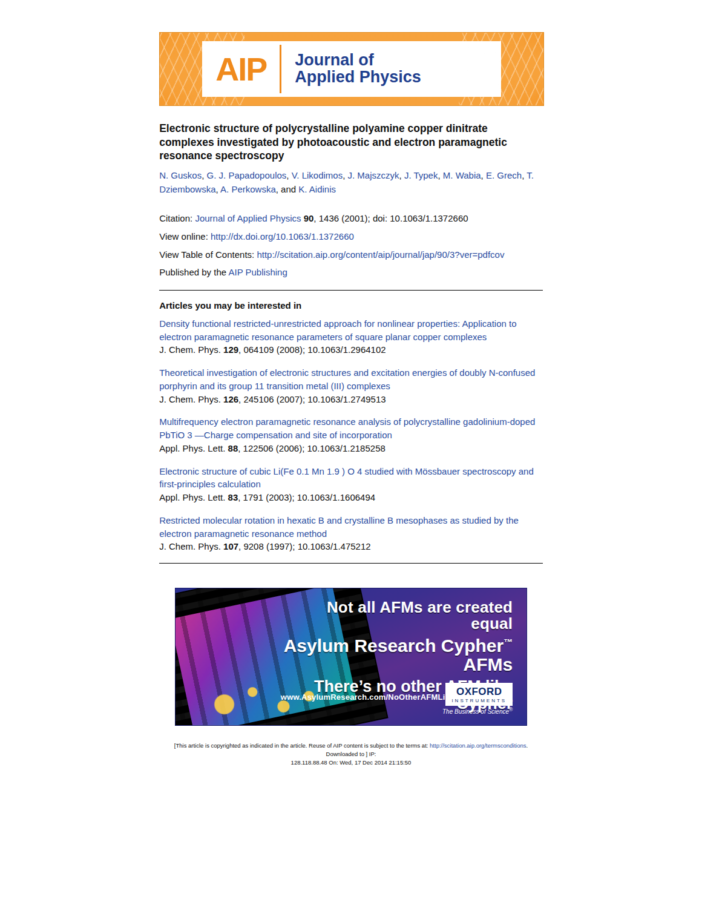AIP
Journal of
Applied Physics
Electronic structure of polycrystalline polyamine copper dinitrate complexes investigated by photoacoustic and electron paramagnetic resonance spectroscopy
N. Guskos, G. J. Papadopoulos, V. Likodimos, J. Majszczyk, J. Typek, M. Wabia, E. Grech, T. Dziembowska, A. Perkowska, and K. Aidinis
Citation: Journal of Applied Physics 90, 1436 (2001); doi: 10.1063/1.1372660
View online: http://dx.doi.org/10.1063/1.1372660
View Table of Contents: http://scitation.aip.org/content/aip/journal/jap/90/3?ver=pdfcov
Published by the AIP Publishing
Articles you may be interested in
Density functional restricted-unrestricted approach for nonlinear properties: Application to electron paramagnetic resonance parameters of square planar copper complexes J. Chem. Phys. 129, 064109 (2008); 10.1063/1.2964102
Theoretical investigation of electronic structures and excitation energies of doubly N-confused porphyrin and its group 11 transition metal (III) complexes J. Chem. Phys. 126, 245106 (2007); 10.1063/1.2749513
Multifrequency electron paramagnetic resonance analysis of polycrystalline gadolinium-doped PbTiO 3 —Charge compensation and site of incorporation Appl. Phys. Lett. 88, 122506 (2006); 10.1063/1.2185258
Electronic structure of cubic Li(Fe 0.1 Mn 1.9 ) O 4 studied with Mössbauer spectroscopy and first-principles calculation Appl. Phys. Lett. 83, 1791 (2003); 10.1063/1.1606494
Restricted molecular rotation in hexatic B and crystalline B mesophases as studied by the electron paramagnetic resonance method J. Chem. Phys. 107, 9208 (1997); 10.1063/1.475212
Not all AFMs are created equal
Asylum Research Cypher™ AFMs
There’s no other AFM like Cypher
www.AsylumResearch.com/NoOtherAFMLikeIt
OXFORD
INSTRUMENTS
The Business of Science®
[This article is copyrighted as indicated in the article. Reuse of AIP content is subject to the terms at: http://scitation.aip.org/termsconditions. Downloaded to ] IP:
128.118.88.48 On: Wed, 17 Dec 2014 21:15:50